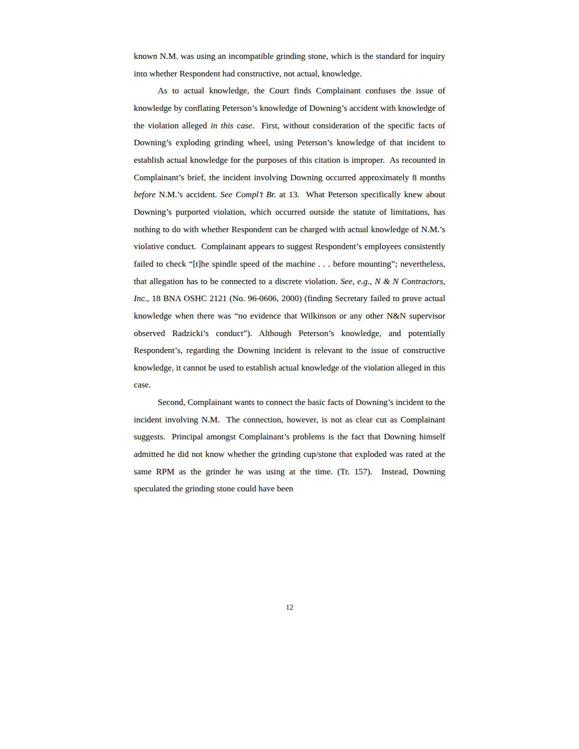known N.M. was using an incompatible grinding stone, which is the standard for inquiry into whether Respondent had constructive, not actual, knowledge.
As to actual knowledge, the Court finds Complainant confuses the issue of knowledge by conflating Peterson’s knowledge of Downing’s accident with knowledge of the violation alleged in this case. First, without consideration of the specific facts of Downing’s exploding grinding wheel, using Peterson’s knowledge of that incident to establish actual knowledge for the purposes of this citation is improper. As recounted in Complainant’s brief, the incident involving Downing occurred approximately 8 months before N.M.’s accident. See Compl’t Br. at 13. What Peterson specifically knew about Downing’s purported violation, which occurred outside the statute of limitations, has nothing to do with whether Respondent can be charged with actual knowledge of N.M.’s violative conduct. Complainant appears to suggest Respondent’s employees consistently failed to check “[t]he spindle speed of the machine . . . before mounting”; nevertheless, that allegation has to be connected to a discrete violation. See, e.g., N & N Contractors, Inc., 18 BNA OSHC 2121 (No. 96-0606, 2000) (finding Secretary failed to prove actual knowledge when there was “no evidence that Wilkinson or any other N&N supervisor observed Radzicki’s conduct”). Although Peterson’s knowledge, and potentially Respondent’s, regarding the Downing incident is relevant to the issue of constructive knowledge, it cannot be used to establish actual knowledge of the violation alleged in this case.
Second, Complainant wants to connect the basic facts of Downing’s incident to the incident involving N.M. The connection, however, is not as clear cut as Complainant suggests. Principal amongst Complainant’s problems is the fact that Downing himself admitted he did not know whether the grinding cup/stone that exploded was rated at the same RPM as the grinder he was using at the time. (Tr. 157). Instead, Downing speculated the grinding stone could have been
12